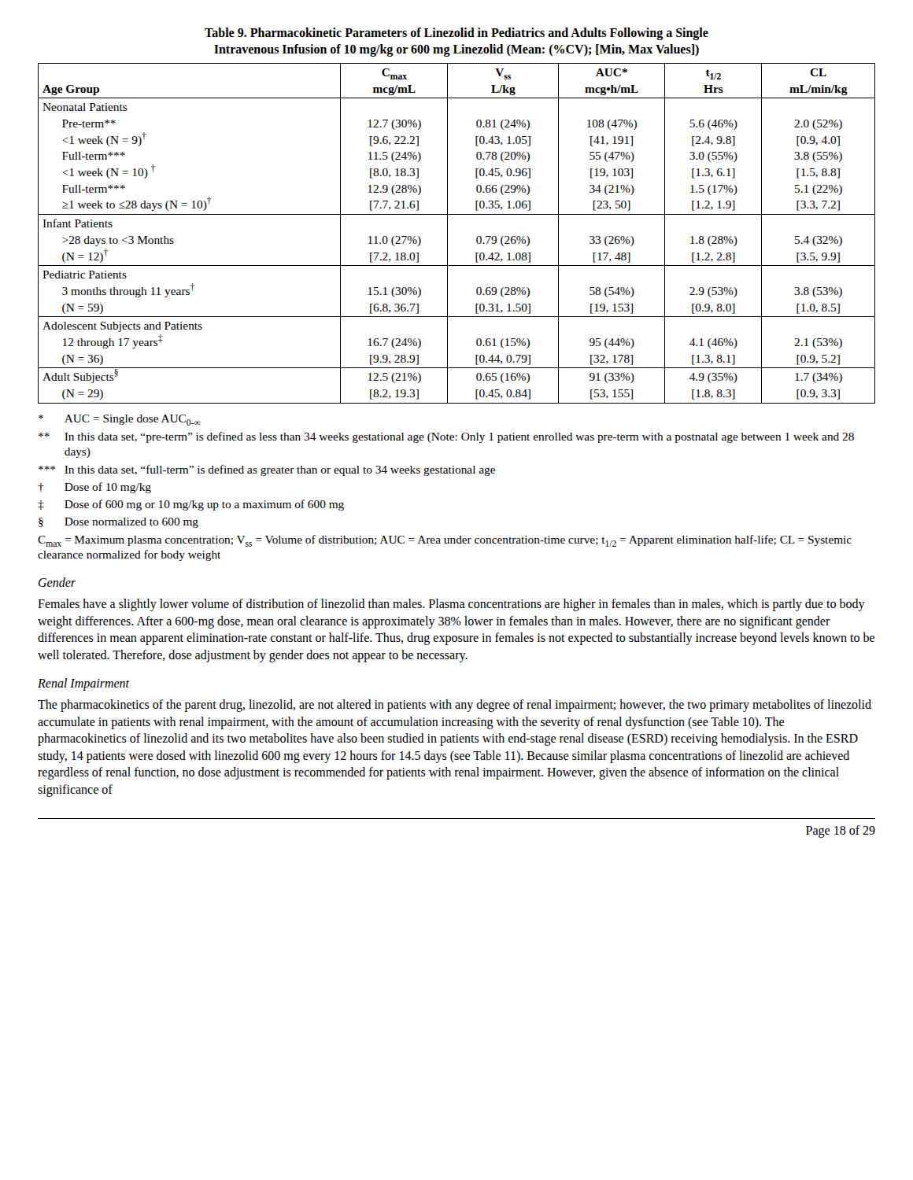Table 9. Pharmacokinetic Parameters of Linezolid in Pediatrics and Adults Following a Single
Intravenous Infusion of 10 mg/kg or 600 mg Linezolid (Mean: (%CV); [Min, Max Values])
| Age Group | C max mcg/mL | V ss L/kg | AUC* mcg•h/mL | t 1/2 Hrs | CL mL/min/kg |
| --- | --- | --- | --- | --- | --- |
| Neonatal Patients Pre-term** <1 week (N = 9) † Full-term*** <1 week (N = 10) † Full-term*** ≥1 week to ≤28 days (N = 10) † | 12.7 (30%) [9.6, 22.2] 11.5 (24%) [8.0, 18.3] 12.9 (28%) [7.7, 21.6] | 0.81 (24%) [0.43, 1.05] 0.78 (20%) [0.45, 0.96] 0.66 (29%) [0.35, 1.06] | 108 (47%) [41, 191] 55 (47%) [19, 103] 34 (21%) [23, 50] | 5.6 (46%) [2.4, 9.8] 3.0 (55%) [1.3, 6.1] 1.5 (17%) [1.2, 1.9] | 2.0 (52%) [0.9, 4.0] 3.8 (55%) [1.5, 8.8] 5.1 (22%) [3.3, 7.2] |
| Infant Patients >28 days to <3 Months (N = 12) † | 11.0 (27%) [7.2, 18.0] | 0.79 (26%) [0.42, 1.08] | 33 (26%) [17, 48] | 1.8 (28%) [1.2, 2.8] | 5.4 (32%) [3.5, 9.9] |
| Pediatric Patients 3 months through 11 years † (N = 59) | 15.1 (30%) [6.8, 36.7] | 0.69 (28%) [0.31, 1.50] | 58 (54%) [19, 153] | 2.9 (53%) [0.9, 8.0] | 3.8 (53%) [1.0, 8.5] |
| Adolescent Subjects and Patients 12 through 17 years ‡ (N = 36) | 16.7 (24%) [9.9, 28.9] | 0.61 (15%) [0.44, 0.79] | 95 (44%) [32, 178] | 4.1 (46%) [1.3, 8.1] | 2.1 (53%) [0.9, 5.2] |
| Adult Subjects § (N = 29) | 12.5 (21%) [8.2, 19.3] | 0.65 (16%) [0.45, 0.84] | 91 (33%) [53, 155] | 4.9 (35%) [1.8, 8.3] | 1.7 (34%) [0.9, 3.3] |
*AUC = Single dose AUC0-∞
**In this data set, “pre-term” is defined as less than 34 weeks gestational age (Note: Only 1 patient enrolled was pre-term with a postnatal age between 1 week and 28 days)
***In this data set, “full-term” is defined as greater than or equal to 34 weeks gestational age
†Dose of 10 mg/kg
‡Dose of 600 mg or 10 mg/kg up to a maximum of 600 mg
§Dose normalized to 600 mg
Cmax = Maximum plasma concentration; Vss = Volume of distribution; AUC = Area under concentration-time curve; t1/2 = Apparent elimination half-life; CL = Systemic clearance normalized for body weight
Gender
Females have a slightly lower volume of distribution of linezolid than males. Plasma concentrations are higher in females than in males, which is partly due to body weight differences. After a 600-mg dose, mean oral clearance is approximately 38% lower in females than in males. However, there are no significant gender differences in mean apparent elimination-rate constant or half-life. Thus, drug exposure in females is not expected to substantially increase beyond levels known to be well tolerated. Therefore, dose adjustment by gender does not appear to be necessary.
Renal Impairment
The pharmacokinetics of the parent drug, linezolid, are not altered in patients with any degree of renal impairment; however, the two primary metabolites of linezolid accumulate in patients with renal impairment, with the amount of accumulation increasing with the severity of renal dysfunction (see Table 10). The pharmacokinetics of linezolid and its two metabolites have also been studied in patients with end-stage renal disease (ESRD) receiving hemodialysis. In the ESRD study, 14 patients were dosed with linezolid 600 mg every 12 hours for 14.5 days (see Table 11). Because similar plasma concentrations of linezolid are achieved regardless of renal function, no dose adjustment is recommended for patients with renal impairment. However, given the absence of information on the clinical significance of
Page 18 of 29